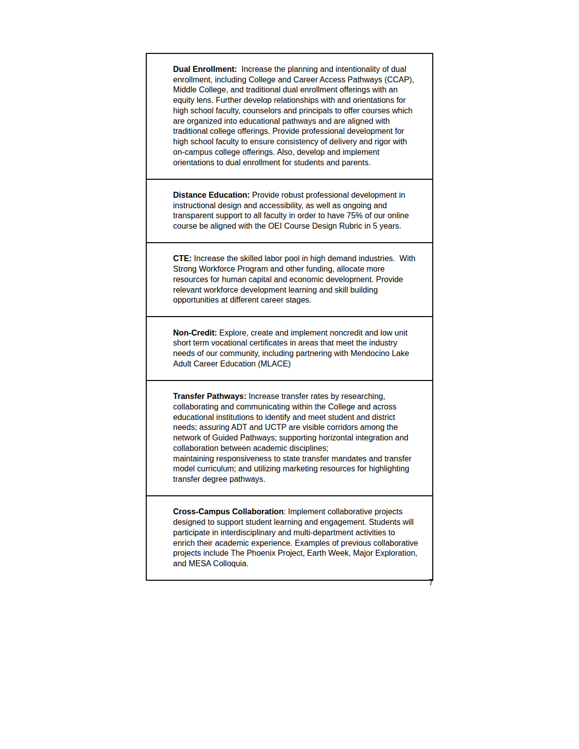Dual Enrollment: Increase the planning and intentionality of dual enrollment, including College and Career Access Pathways (CCAP), Middle College, and traditional dual enrollment offerings with an equity lens. Further develop relationships with and orientations for high school faculty, counselors and principals to offer courses which are organized into educational pathways and are aligned with traditional college offerings. Provide professional development for high school faculty to ensure consistency of delivery and rigor with on-campus college offerings. Also, develop and implement orientations to dual enrollment for students and parents.
Distance Education: Provide robust professional development in instructional design and accessibility, as well as ongoing and transparent support to all faculty in order to have 75% of our online course be aligned with the OEI Course Design Rubric in 5 years.
CTE: Increase the skilled labor pool in high demand industries. With Strong Workforce Program and other funding, allocate more resources for human capital and economic development. Provide relevant workforce development learning and skill building opportunities at different career stages.
Non-Credit: Explore, create and implement noncredit and low unit short term vocational certificates in areas that meet the industry needs of our community, including partnering with Mendocino Lake Adult Career Education (MLACE)
Transfer Pathways: Increase transfer rates by researching, collaborating and communicating within the College and across educational institutions to identify and meet student and district needs; assuring ADT and UCTP are visible corridors among the network of Guided Pathways; supporting horizontal integration and collaboration between academic disciplines;
maintaining responsiveness to state transfer mandates and transfer model curriculum; and utilizing marketing resources for highlighting transfer degree pathways.
Cross-Campus Collaboration: Implement collaborative projects designed to support student learning and engagement. Students will participate in interdisciplinary and multi-department activities to enrich their academic experience. Examples of previous collaborative projects include The Phoenix Project, Earth Week, Major Exploration, and MESA Colloquia.
7